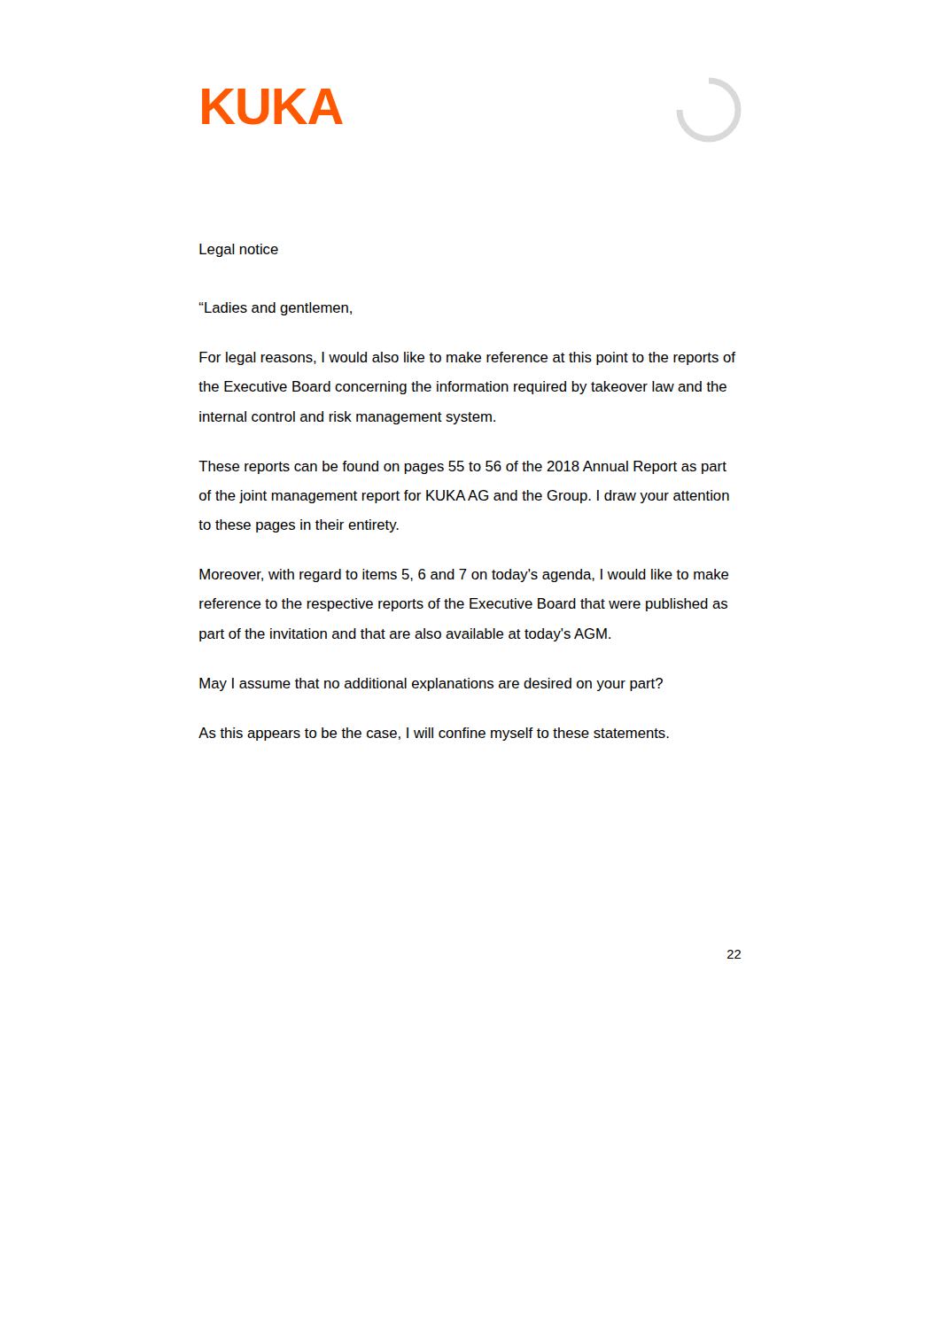KUKA
Legal notice
“Ladies and gentlemen,
For legal reasons, I would also like to make reference at this point to the reports of the Executive Board concerning the information required by takeover law and the internal control and risk management system.
These reports can be found on pages 55 to 56 of the 2018 Annual Report as part of the joint management report for KUKA AG and the Group. I draw your attention to these pages in their entirety.
Moreover, with regard to items 5, 6 and 7 on today's agenda, I would like to make reference to the respective reports of the Executive Board that were published as part of the invitation and that are also available at today's AGM.
May I assume that no additional explanations are desired on your part?
As this appears to be the case, I will confine myself to these statements.
22